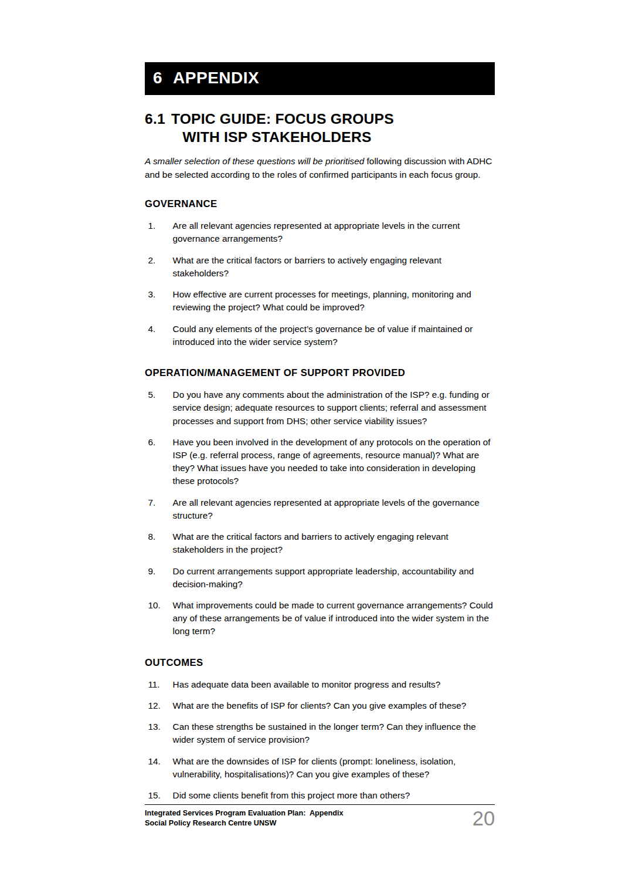6 APPENDIX
6.1 TOPIC GUIDE: FOCUS GROUPSWITH ISP STAKEHOLDERS
A smaller selection of these questions will be prioritised following discussion with ADHC and be selected according to the roles of confirmed participants in each focus group.
GOVERNANCE
1. Are all relevant agencies represented at appropriate levels in the current governance arrangements?
2. What are the critical factors or barriers to actively engaging relevant stakeholders?
3. How effective are current processes for meetings, planning, monitoring and reviewing the project? What could be improved?
4. Could any elements of the project’s governance be of value if maintained or introduced into the wider service system?
OPERATION/MANAGEMENT OF SUPPORT PROVIDED
5. Do you have any comments about the administration of the ISP? e.g. funding or service design; adequate resources to support clients; referral and assessment processes and support from DHS; other service viability issues?
6. Have you been involved in the development of any protocols on the operation of ISP (e.g. referral process, range of agreements, resource manual)? What are they? What issues have you needed to take into consideration in developing these protocols?
7. Are all relevant agencies represented at appropriate levels of the governance structure?
8. What are the critical factors and barriers to actively engaging relevant stakeholders in the project?
9. Do current arrangements support appropriate leadership, accountability and decision-making?
10. What improvements could be made to current governance arrangements? Could any of these arrangements be of value if introduced into the wider system in the long term?
OUTCOMES
11. Has adequate data been available to monitor progress and results?
12. What are the benefits of ISP for clients? Can you give examples of these?
13. Can these strengths be sustained in the longer term? Can they influence the wider system of service provision?
14. What are the downsides of ISP for clients (prompt: loneliness, isolation, vulnerability, hospitalisations)? Can you give examples of these?
15. Did some clients benefit from this project more than others?
Integrated Services Program Evaluation Plan: Appendix
Social Policy Research Centre UNSW
20